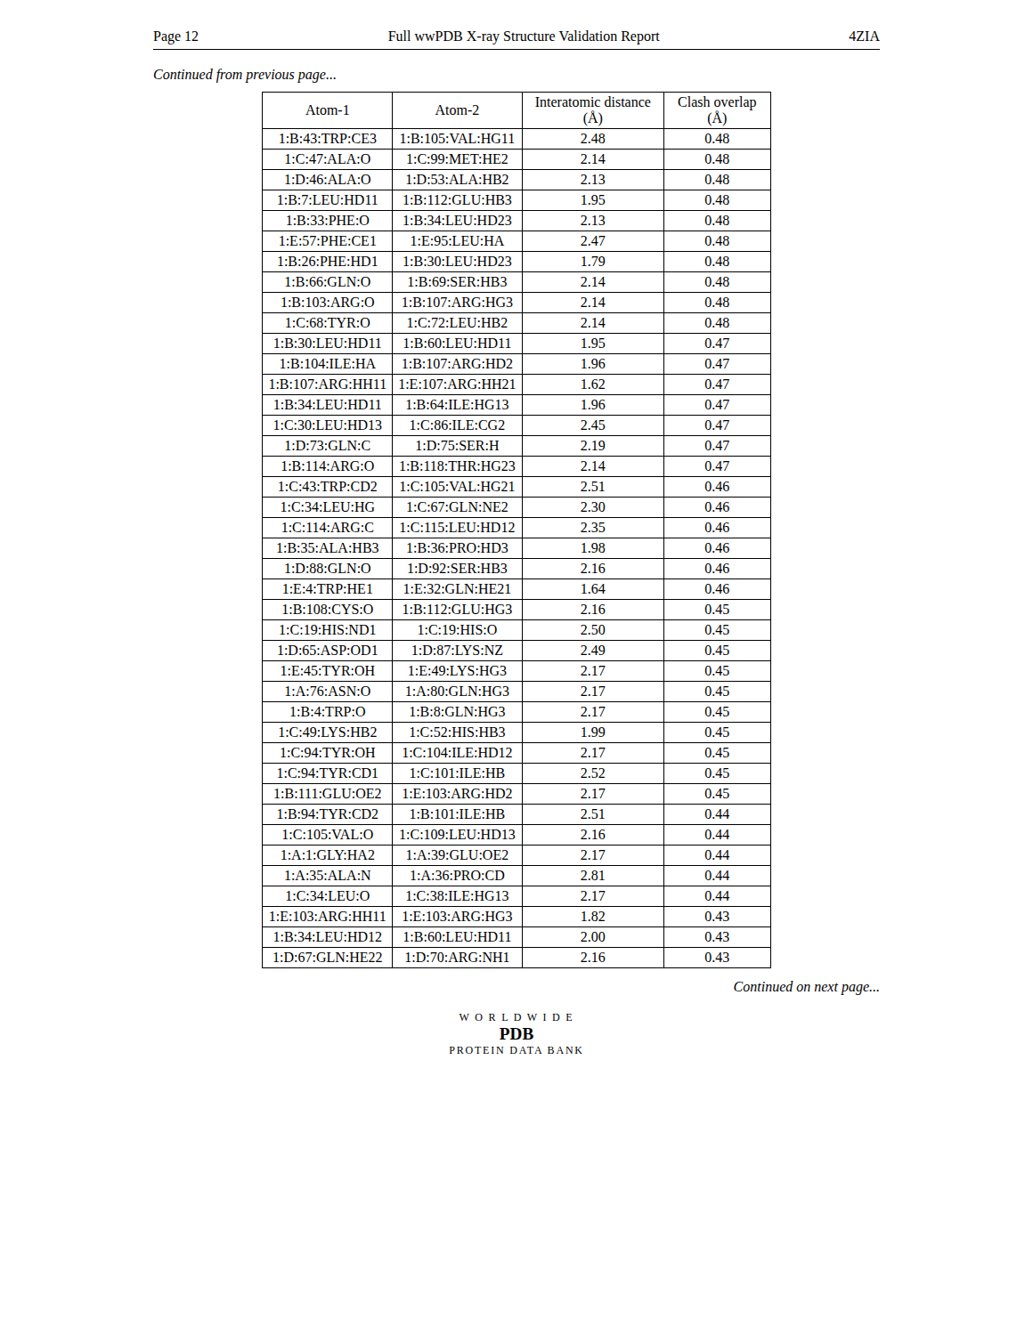Page 12
Full wwPDB X-ray Structure Validation Report
4ZIA
Continued from previous page...
| Atom-1 | Atom-2 | Interatomic distance (Å) | Clash overlap (Å) |
| --- | --- | --- | --- |
| 1:B:43:TRP:CE3 | 1:B:105:VAL:HG11 | 2.48 | 0.48 |
| 1:C:47:ALA:O | 1:C:99:MET:HE2 | 2.14 | 0.48 |
| 1:D:46:ALA:O | 1:D:53:ALA:HB2 | 2.13 | 0.48 |
| 1:B:7:LEU:HD11 | 1:B:112:GLU:HB3 | 1.95 | 0.48 |
| 1:B:33:PHE:O | 1:B:34:LEU:HD23 | 2.13 | 0.48 |
| 1:E:57:PHE:CE1 | 1:E:95:LEU:HA | 2.47 | 0.48 |
| 1:B:26:PHE:HD1 | 1:B:30:LEU:HD23 | 1.79 | 0.48 |
| 1:B:66:GLN:O | 1:B:69:SER:HB3 | 2.14 | 0.48 |
| 1:B:103:ARG:O | 1:B:107:ARG:HG3 | 2.14 | 0.48 |
| 1:C:68:TYR:O | 1:C:72:LEU:HB2 | 2.14 | 0.48 |
| 1:B:30:LEU:HD11 | 1:B:60:LEU:HD11 | 1.95 | 0.47 |
| 1:B:104:ILE:HA | 1:B:107:ARG:HD2 | 1.96 | 0.47 |
| 1:B:107:ARG:HH11 | 1:E:107:ARG:HH21 | 1.62 | 0.47 |
| 1:B:34:LEU:HD11 | 1:B:64:ILE:HG13 | 1.96 | 0.47 |
| 1:C:30:LEU:HD13 | 1:C:86:ILE:CG2 | 2.45 | 0.47 |
| 1:D:73:GLN:C | 1:D:75:SER:H | 2.19 | 0.47 |
| 1:B:114:ARG:O | 1:B:118:THR:HG23 | 2.14 | 0.47 |
| 1:C:43:TRP:CD2 | 1:C:105:VAL:HG21 | 2.51 | 0.46 |
| 1:C:34:LEU:HG | 1:C:67:GLN:NE2 | 2.30 | 0.46 |
| 1:C:114:ARG:C | 1:C:115:LEU:HD12 | 2.35 | 0.46 |
| 1:B:35:ALA:HB3 | 1:B:36:PRO:HD3 | 1.98 | 0.46 |
| 1:D:88:GLN:O | 1:D:92:SER:HB3 | 2.16 | 0.46 |
| 1:E:4:TRP:HE1 | 1:E:32:GLN:HE21 | 1.64 | 0.46 |
| 1:B:108:CYS:O | 1:B:112:GLU:HG3 | 2.16 | 0.45 |
| 1:C:19:HIS:ND1 | 1:C:19:HIS:O | 2.50 | 0.45 |
| 1:D:65:ASP:OD1 | 1:D:87:LYS:NZ | 2.49 | 0.45 |
| 1:E:45:TYR:OH | 1:E:49:LYS:HG3 | 2.17 | 0.45 |
| 1:A:76:ASN:O | 1:A:80:GLN:HG3 | 2.17 | 0.45 |
| 1:B:4:TRP:O | 1:B:8:GLN:HG3 | 2.17 | 0.45 |
| 1:C:49:LYS:HB2 | 1:C:52:HIS:HB3 | 1.99 | 0.45 |
| 1:C:94:TYR:OH | 1:C:104:ILE:HD12 | 2.17 | 0.45 |
| 1:C:94:TYR:CD1 | 1:C:101:ILE:HB | 2.52 | 0.45 |
| 1:B:111:GLU:OE2 | 1:E:103:ARG:HD2 | 2.17 | 0.45 |
| 1:B:94:TYR:CD2 | 1:B:101:ILE:HB | 2.51 | 0.44 |
| 1:C:105:VAL:O | 1:C:109:LEU:HD13 | 2.16 | 0.44 |
| 1:A:1:GLY:HA2 | 1:A:39:GLU:OE2 | 2.17 | 0.44 |
| 1:A:35:ALA:N | 1:A:36:PRO:CD | 2.81 | 0.44 |
| 1:C:34:LEU:O | 1:C:38:ILE:HG13 | 2.17 | 0.44 |
| 1:E:103:ARG:HH11 | 1:E:103:ARG:HG3 | 1.82 | 0.43 |
| 1:B:34:LEU:HD12 | 1:B:60:LEU:HD11 | 2.00 | 0.43 |
| 1:D:67:GLN:HE22 | 1:D:70:ARG:NH1 | 2.16 | 0.43 |
Continued on next page...
W O R L D W I D E
PDB
PROTEIN DATA BANK